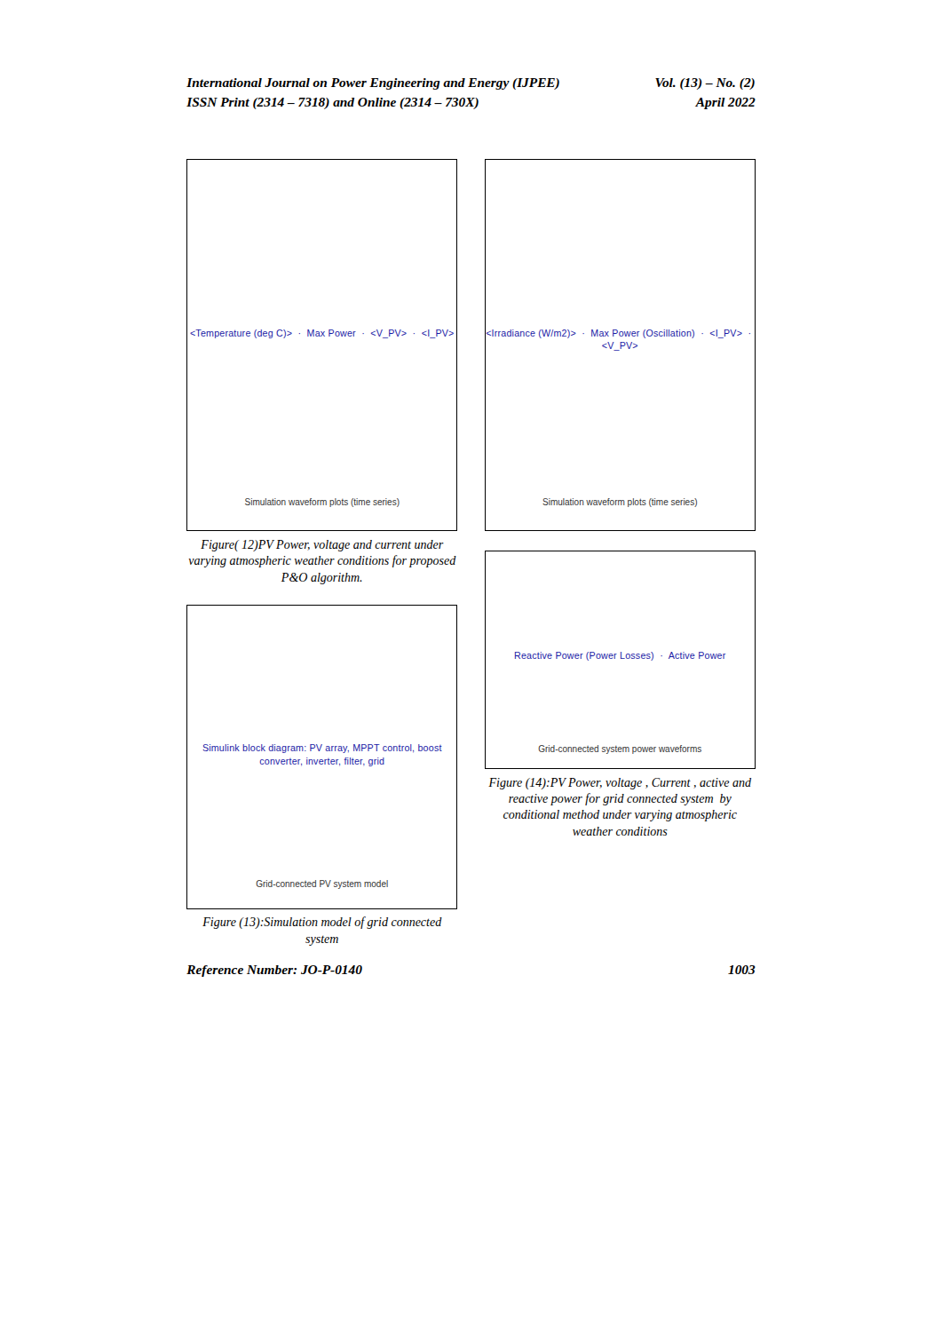International Journal on Power Engineering and Energy (IJPEE) Vol. (13) – No. (2)
ISSN Print (2314 – 7318) and Online (2314 – 730X) April 2022
<Temperature (deg C)> · Max Power · <V_PV> · <I_PV>
Simulation waveform plots (time series)
Figure( 12)PV Power, voltage and current under varying atmospheric weather conditions for proposed P&O algorithm.
Simulink block diagram: PV array, MPPT control, boost converter, inverter, filter, grid
Grid-connected PV system model
Figure (13):Simulation model of grid connected system
<Irradiance (W/m2)> · Max Power (Oscillation) · <I_PV> · <V_PV>
Simulation waveform plots (time series)
Reactive Power (Power Losses) · Active Power
Grid-connected system power waveforms
Figure (14):PV Power, voltage , Current , active and reactive power for grid connected system by conditional method under varying atmospheric weather conditions
Reference Number: JO-P-0140 1003